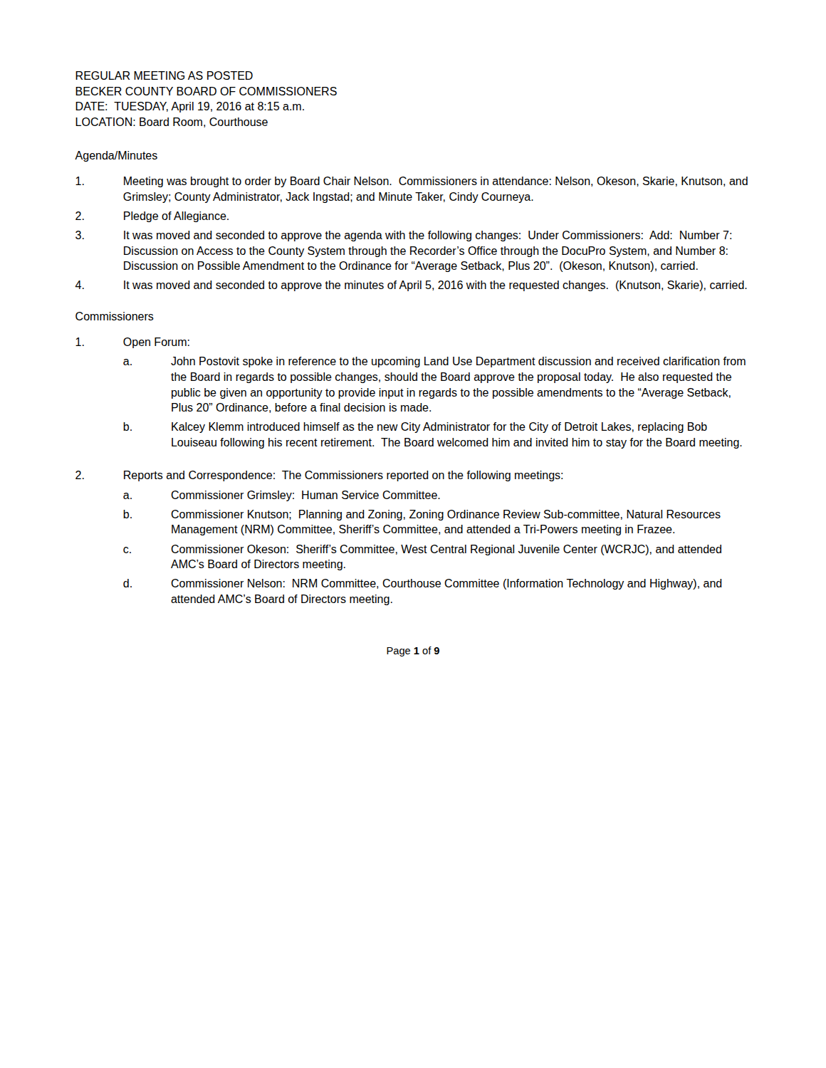REGULAR MEETING AS POSTED
BECKER COUNTY BOARD OF COMMISSIONERS
DATE: TUESDAY, April 19, 2016 at 8:15 a.m.
LOCATION: Board Room, Courthouse
Agenda/Minutes
1. Meeting was brought to order by Board Chair Nelson. Commissioners in attendance: Nelson, Okeson, Skarie, Knutson, and Grimsley; County Administrator, Jack Ingstad; and Minute Taker, Cindy Courneya.
2. Pledge of Allegiance.
3. It was moved and seconded to approve the agenda with the following changes: Under Commissioners: Add: Number 7: Discussion on Access to the County System through the Recorder’s Office through the DocuPro System, and Number 8: Discussion on Possible Amendment to the Ordinance for “Average Setback, Plus 20”. (Okeson, Knutson), carried.
4. It was moved and seconded to approve the minutes of April 5, 2016 with the requested changes. (Knutson, Skarie), carried.
Commissioners
1. Open Forum:
a. John Postovit spoke in reference to the upcoming Land Use Department discussion and received clarification from the Board in regards to possible changes, should the Board approve the proposal today. He also requested the public be given an opportunity to provide input in regards to the possible amendments to the “Average Setback, Plus 20” Ordinance, before a final decision is made.
b. Kalcey Klemm introduced himself as the new City Administrator for the City of Detroit Lakes, replacing Bob Louiseau following his recent retirement. The Board welcomed him and invited him to stay for the Board meeting.
2. Reports and Correspondence: The Commissioners reported on the following meetings:
a. Commissioner Grimsley: Human Service Committee.
b. Commissioner Knutson; Planning and Zoning, Zoning Ordinance Review Sub-committee, Natural Resources Management (NRM) Committee, Sheriff’s Committee, and attended a Tri-Powers meeting in Frazee.
c. Commissioner Okeson: Sheriff’s Committee, West Central Regional Juvenile Center (WCRJC), and attended AMC’s Board of Directors meeting.
d. Commissioner Nelson: NRM Committee, Courthouse Committee (Information Technology and Highway), and attended AMC’s Board of Directors meeting.
Page 1 of 9